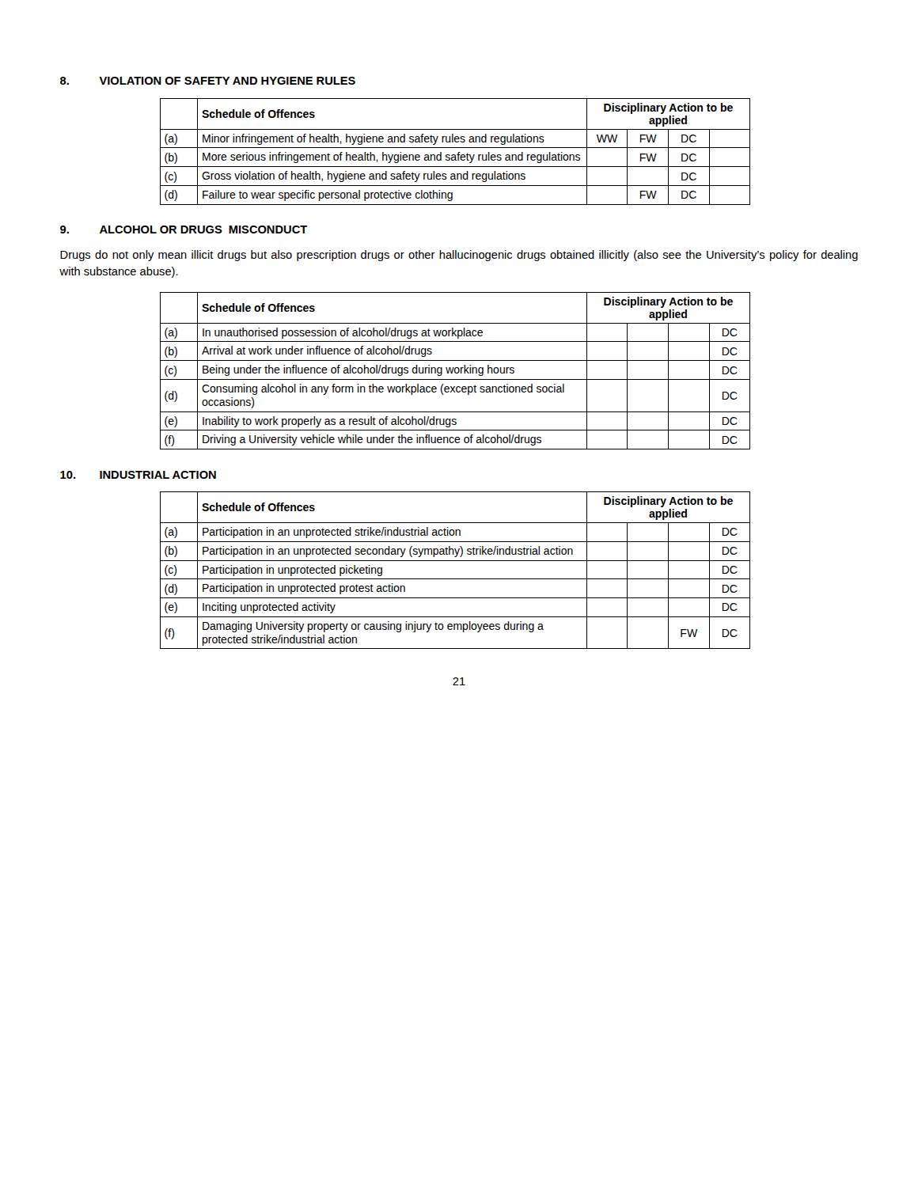8. VIOLATION OF SAFETY AND HYGIENE RULES
| | Schedule of Offences | Disciplinary Action to be applied |
| --- | --- | --- |
| (a) | Minor infringement of health, hygiene and safety rules and regulations | WW | FW | DC | |
| (b) | More serious infringement of health, hygiene and safety rules and regulations | | FW | DC | |
| (c) | Gross violation of health, hygiene and safety rules and regulations | | | DC | |
| (d) | Failure to wear specific personal protective clothing | | FW | DC | |
9. ALCOHOL OR DRUGS MISCONDUCT
Drugs do not only mean illicit drugs but also prescription drugs or other hallucinogenic drugs obtained illicitly (also see the University’s policy for dealing with substance abuse).
| | Schedule of Offences | Disciplinary Action to be applied |
| --- | --- | --- |
| (a) | In unauthorised possession of alcohol/drugs at workplace | | | | DC |
| (b) | Arrival at work under influence of alcohol/drugs | | | | DC |
| (c) | Being under the influence of alcohol/drugs during working hours | | | | DC |
| (d) | Consuming alcohol in any form in the workplace (except sanctioned social occasions) | | | | DC |
| (e) | Inability to work properly as a result of alcohol/drugs | | | | DC |
| (f) | Driving a University vehicle while under the influence of alcohol/drugs | | | | DC |
10. INDUSTRIAL ACTION
| | Schedule of Offences | Disciplinary Action to be applied |
| --- | --- | --- |
| (a) | Participation in an unprotected strike/industrial action | | | | DC |
| (b) | Participation in an unprotected secondary (sympathy) strike/industrial action | | | | DC |
| (c) | Participation in unprotected picketing | | | | DC |
| (d) | Participation in unprotected protest action | | | | DC |
| (e) | Inciting unprotected activity | | | | DC |
| (f) | Damaging University property or causing injury to employees during a protected strike/industrial action | | | FW | DC |
21